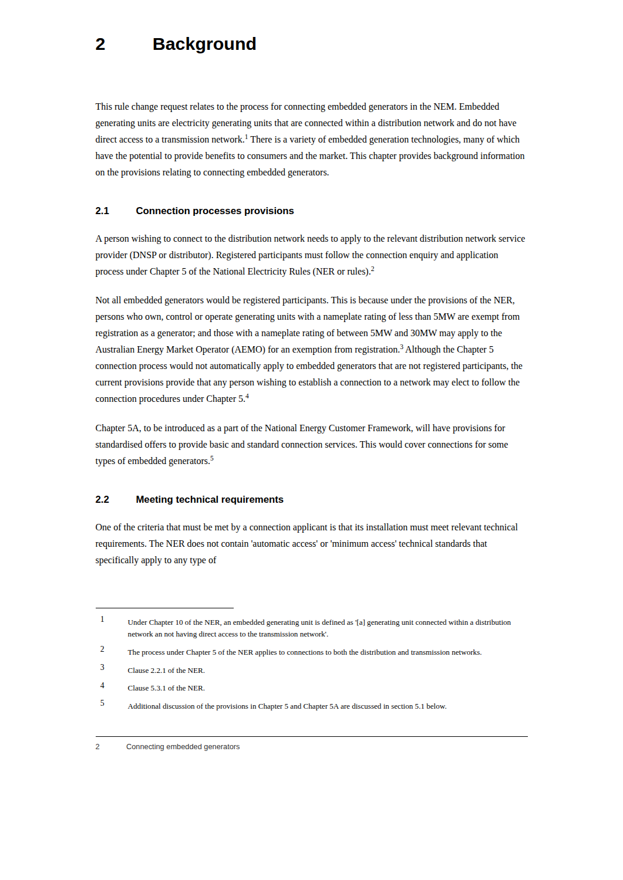2 Background
This rule change request relates to the process for connecting embedded generators in the NEM. Embedded generating units are electricity generating units that are connected within a distribution network and do not have direct access to a transmission network.1 There is a variety of embedded generation technologies, many of which have the potential to provide benefits to consumers and the market. This chapter provides background information on the provisions relating to connecting embedded generators.
2.1 Connection processes provisions
A person wishing to connect to the distribution network needs to apply to the relevant distribution network service provider (DNSP or distributor). Registered participants must follow the connection enquiry and application process under Chapter 5 of the National Electricity Rules (NER or rules).2
Not all embedded generators would be registered participants. This is because under the provisions of the NER, persons who own, control or operate generating units with a nameplate rating of less than 5MW are exempt from registration as a generator; and those with a nameplate rating of between 5MW and 30MW may apply to the Australian Energy Market Operator (AEMO) for an exemption from registration.3 Although the Chapter 5 connection process would not automatically apply to embedded generators that are not registered participants, the current provisions provide that any person wishing to establish a connection to a network may elect to follow the connection procedures under Chapter 5.4
Chapter 5A, to be introduced as a part of the National Energy Customer Framework, will have provisions for standardised offers to provide basic and standard connection services. This would cover connections for some types of embedded generators.5
2.2 Meeting technical requirements
One of the criteria that must be met by a connection applicant is that its installation must meet relevant technical requirements. The NER does not contain 'automatic access' or 'minimum access' technical standards that specifically apply to any type of
Under Chapter 10 of the NER, an embedded generating unit is defined as '[a] generating unit connected within a distribution network an not having direct access to the transmission network'.
The process under Chapter 5 of the NER applies to connections to both the distribution and transmission networks.
Clause 2.2.1 of the NER.
Clause 5.3.1 of the NER.
Additional discussion of the provisions in Chapter 5 and Chapter 5A are discussed in section 5.1 below.
2 Connecting embedded generators